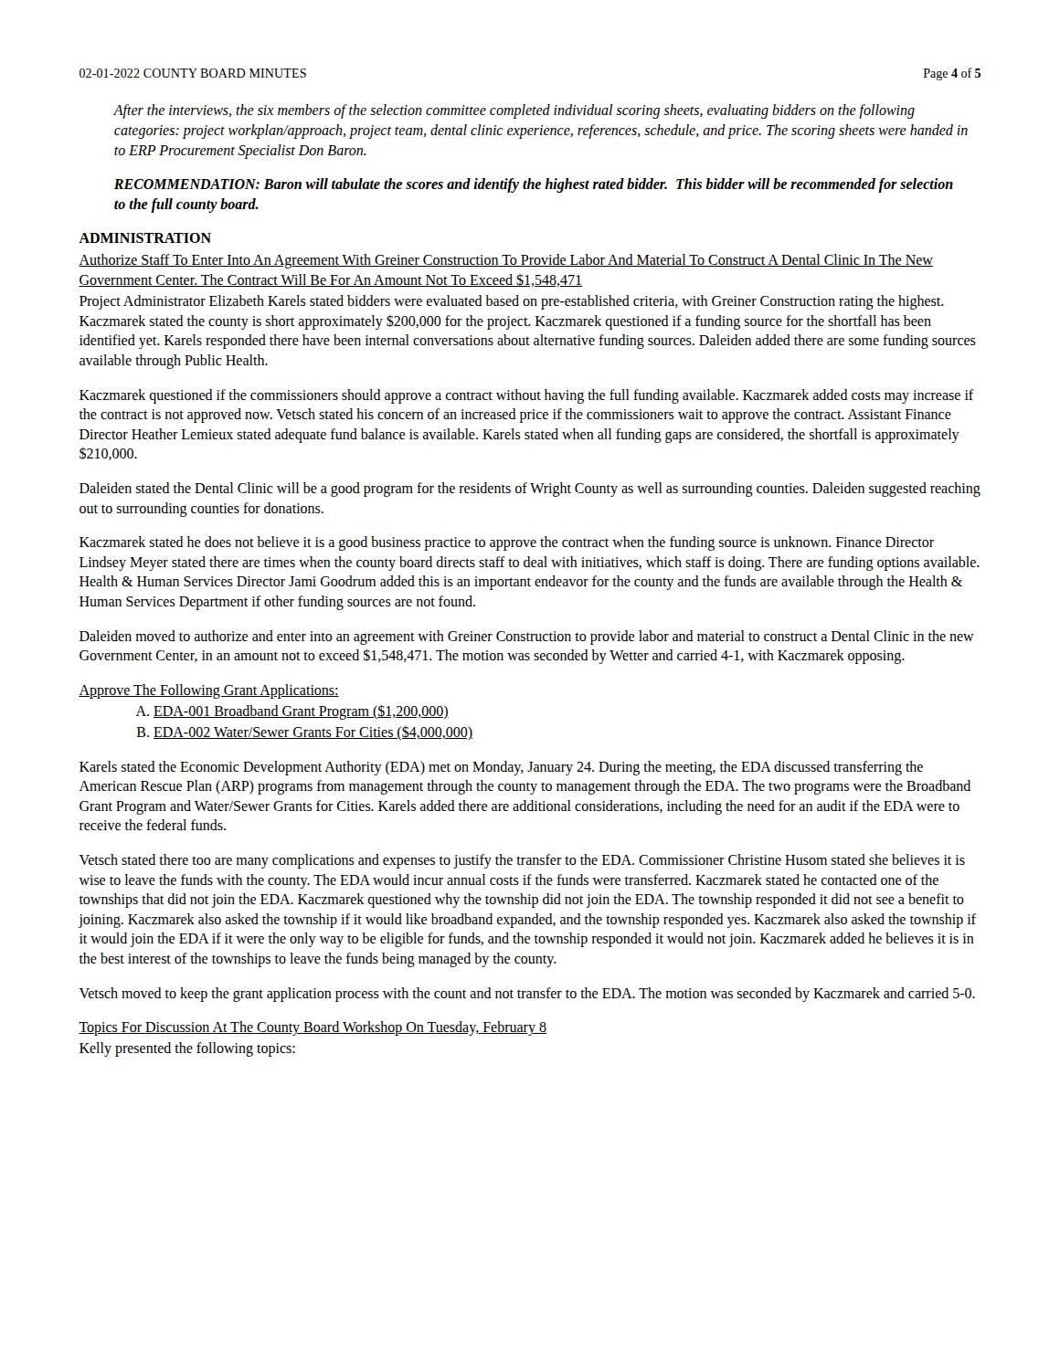02-01-2022 COUNTY BOARD MINUTES
Page 4 of 5
After the interviews, the six members of the selection committee completed individual scoring sheets, evaluating bidders on the following categories: project workplan/approach, project team, dental clinic experience, references, schedule, and price. The scoring sheets were handed in to ERP Procurement Specialist Don Baron.
RECOMMENDATION: Baron will tabulate the scores and identify the highest rated bidder. This bidder will be recommended for selection to the full county board.
Administration
Authorize Staff To Enter Into An Agreement With Greiner Construction To Provide Labor And Material To Construct A Dental Clinic In The New Government Center. The Contract Will Be For An Amount Not To Exceed $1,548,471
Project Administrator Elizabeth Karels stated bidders were evaluated based on pre-established criteria, with Greiner Construction rating the highest. Kaczmarek stated the county is short approximately $200,000 for the project. Kaczmarek questioned if a funding source for the shortfall has been identified yet. Karels responded there have been internal conversations about alternative funding sources. Daleiden added there are some funding sources available through Public Health.
Kaczmarek questioned if the commissioners should approve a contract without having the full funding available. Kaczmarek added costs may increase if the contract is not approved now. Vetsch stated his concern of an increased price if the commissioners wait to approve the contract. Assistant Finance Director Heather Lemieux stated adequate fund balance is available. Karels stated when all funding gaps are considered, the shortfall is approximately $210,000.
Daleiden stated the Dental Clinic will be a good program for the residents of Wright County as well as surrounding counties. Daleiden suggested reaching out to surrounding counties for donations.
Kaczmarek stated he does not believe it is a good business practice to approve the contract when the funding source is unknown. Finance Director Lindsey Meyer stated there are times when the county board directs staff to deal with initiatives, which staff is doing. There are funding options available. Health & Human Services Director Jami Goodrum added this is an important endeavor for the county and the funds are available through the Health & Human Services Department if other funding sources are not found.
Daleiden moved to authorize and enter into an agreement with Greiner Construction to provide labor and material to construct a Dental Clinic in the new Government Center, in an amount not to exceed $1,548,471. The motion was seconded by Wetter and carried 4-1, with Kaczmarek opposing.
Approve The Following Grant Applications:
EDA-001 Broadband Grant Program ($1,200,000)
EDA-002 Water/Sewer Grants For Cities ($4,000,000)
Karels stated the Economic Development Authority (EDA) met on Monday, January 24. During the meeting, the EDA discussed transferring the American Rescue Plan (ARP) programs from management through the county to management through the EDA. The two programs were the Broadband Grant Program and Water/Sewer Grants for Cities. Karels added there are additional considerations, including the need for an audit if the EDA were to receive the federal funds.
Vetsch stated there too are many complications and expenses to justify the transfer to the EDA. Commissioner Christine Husom stated she believes it is wise to leave the funds with the county. The EDA would incur annual costs if the funds were transferred. Kaczmarek stated he contacted one of the townships that did not join the EDA. Kaczmarek questioned why the township did not join the EDA. The township responded it did not see a benefit to joining. Kaczmarek also asked the township if it would like broadband expanded, and the township responded yes. Kaczmarek also asked the township if it would join the EDA if it were the only way to be eligible for funds, and the township responded it would not join. Kaczmarek added he believes it is in the best interest of the townships to leave the funds being managed by the county.
Vetsch moved to keep the grant application process with the count and not transfer to the EDA. The motion was seconded by Kaczmarek and carried 5-0.
Topics For Discussion At The County Board Workshop On Tuesday, February 8
Kelly presented the following topics: